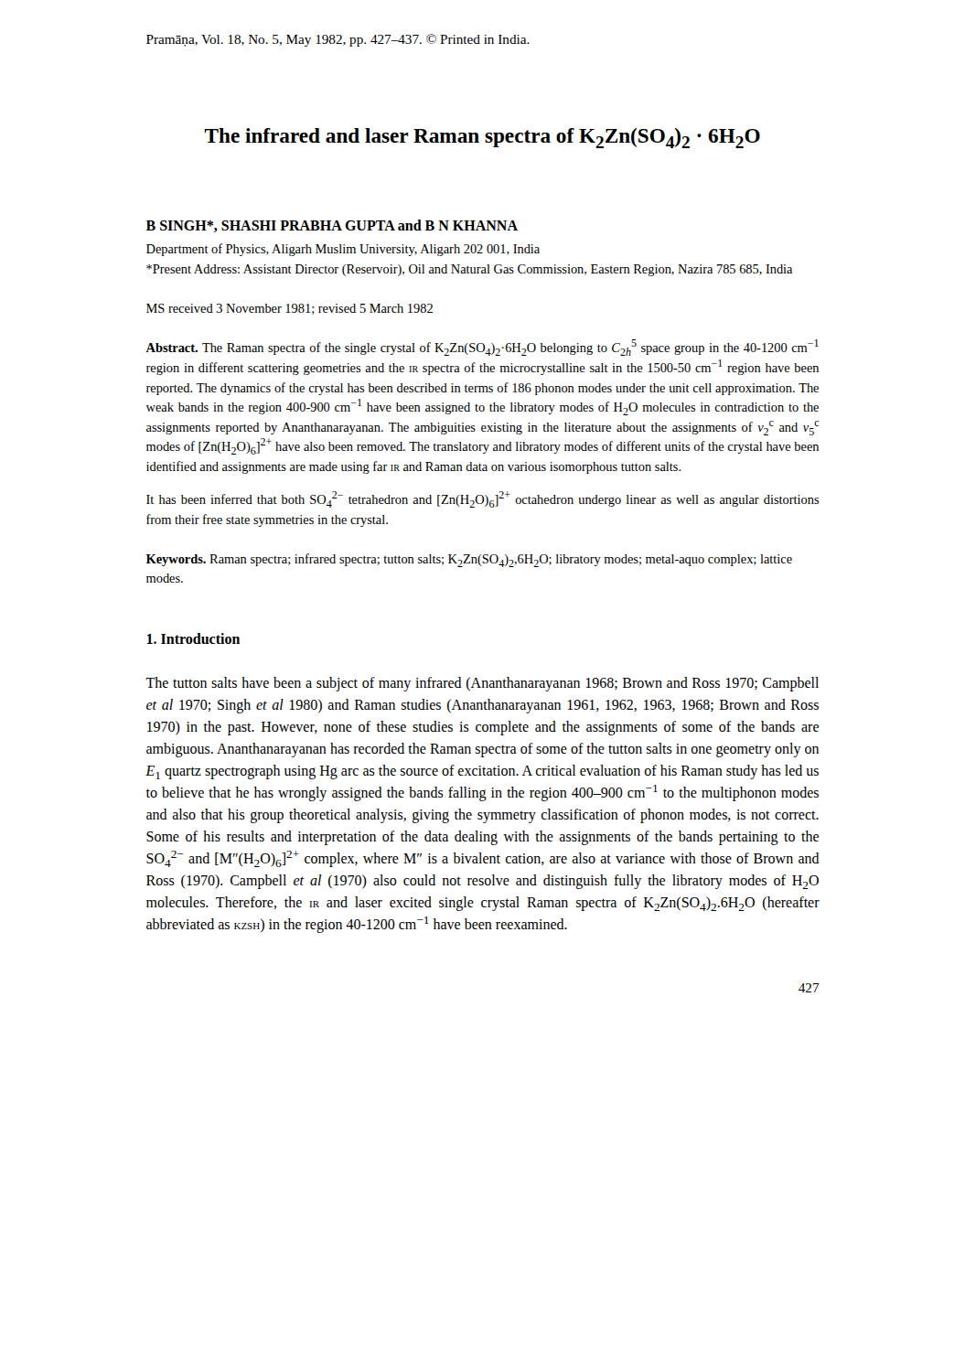Pramāṇa, Vol. 18, No. 5, May 1982, pp. 427–437. © Printed in India.
The infrared and laser Raman spectra of K2Zn(SO4)2 · 6H2O
B SINGH*, SHASHI PRABHA GUPTA and B N KHANNA
Department of Physics, Aligarh Muslim University, Aligarh 202 001, India
*Present Address: Assistant Director (Reservoir), Oil and Natural Gas Commission, Eastern Region, Nazira 785 685, India
MS received 3 November 1981; revised 5 March 1982
Abstract. The Raman spectra of the single crystal of K2Zn(SO4)2·6H2O belonging to C2h5 space group in the 40-1200 cm−1 region in different scattering geometries and the ir spectra of the microcrystalline salt in the 1500-50 cm−1 region have been reported. The dynamics of the crystal has been described in terms of 186 phonon modes under the unit cell approximation. The weak bands in the region 400-900 cm−1 have been assigned to the libratory modes of H2O molecules in contradiction to the assignments reported by Ananthanarayanan. The ambiguities existing in the literature about the assignments of ν2c and ν5c modes of [Zn(H2O)6]2+ have also been removed. The translatory and libratory modes of different units of the crystal have been identified and assignments are made using far ir and Raman data on various isomorphous tutton salts.
It has been inferred that both SO42− tetrahedron and [Zn(H2O)6]2+ octahedron undergo linear as well as angular distortions from their free state symmetries in the crystal.
Keywords. Raman spectra; infrared spectra; tutton salts; K2Zn(SO4)2,6H2O; libratory modes; metal-aquo complex; lattice modes.
1. Introduction
The tutton salts have been a subject of many infrared (Ananthanarayanan 1968; Brown and Ross 1970; Campbell et al 1970; Singh et al 1980) and Raman studies (Ananthanarayanan 1961, 1962, 1963, 1968; Brown and Ross 1970) in the past. However, none of these studies is complete and the assignments of some of the bands are ambiguous. Ananthanarayanan has recorded the Raman spectra of some of the tutton salts in one geometry only on E1 quartz spectrograph using Hg arc as the source of excitation. A critical evaluation of his Raman study has led us to believe that he has wrongly assigned the bands falling in the region 400–900 cm−1 to the multiphonon modes and also that his group theoretical analysis, giving the symmetry classification of phonon modes, is not correct. Some of his results and interpretation of the data dealing with the assignments of the bands pertaining to the SO42− and [M″(H2O)6]2+ complex, where M″ is a bivalent cation, are also at variance with those of Brown and Ross (1970). Campbell et al (1970) also could not resolve and distinguish fully the libratory modes of H2O molecules. Therefore, the ir and laser excited single crystal Raman spectra of K2Zn(SO4)2.6H2O (hereafter abbreviated as kzsh) in the region 40-1200 cm−1 have been reexamined.
427